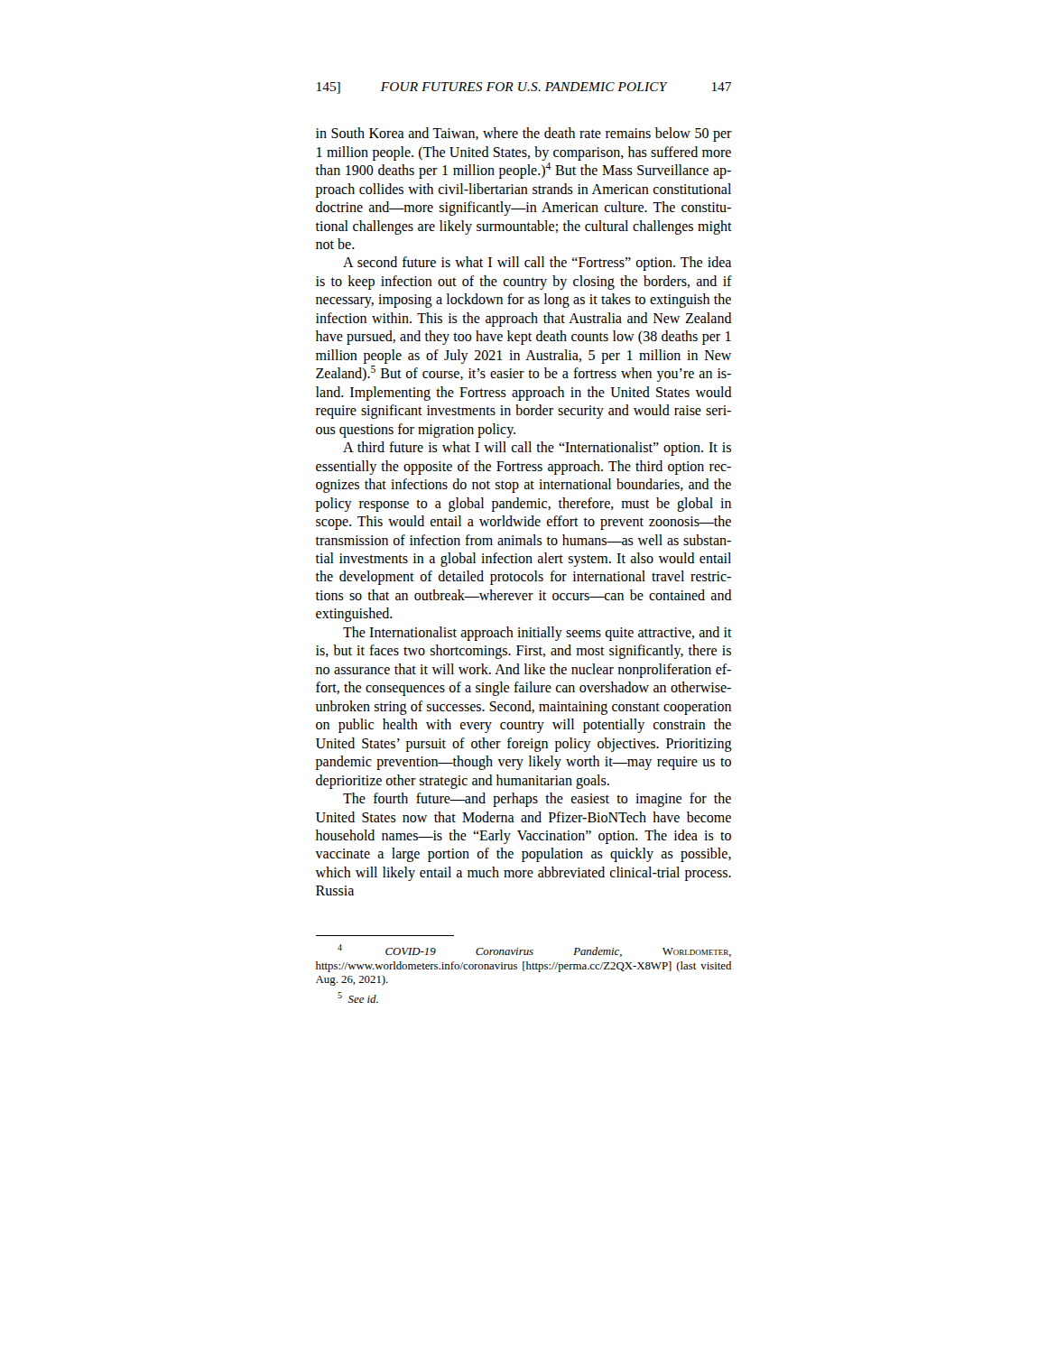145]
FOUR FUTURES FOR U.S. PANDEMIC POLICY
147
in South Korea and Taiwan, where the death rate remains below 50 per 1 million people. (The United States, by comparison, has suffered more than 1900 deaths per 1 million people.)4 But the Mass Surveillance approach collides with civil-libertarian strands in American constitutional doctrine and—more significantly—in American culture. The constitutional challenges are likely surmountable; the cultural challenges might not be.
A second future is what I will call the “Fortress” option. The idea is to keep infection out of the country by closing the borders, and if necessary, imposing a lockdown for as long as it takes to extinguish the infection within. This is the approach that Australia and New Zealand have pursued, and they too have kept death counts low (38 deaths per 1 million people as of July 2021 in Australia, 5 per 1 million in New Zealand).5 But of course, it’s easier to be a fortress when you’re an island. Implementing the Fortress approach in the United States would require significant investments in border security and would raise serious questions for migration policy.
A third future is what I will call the “Internationalist” option. It is essentially the opposite of the Fortress approach. The third option recognizes that infections do not stop at international boundaries, and the policy response to a global pandemic, therefore, must be global in scope. This would entail a worldwide effort to prevent zoonosis—the transmission of infection from animals to humans—as well as substantial investments in a global infection alert system. It also would entail the development of detailed protocols for international travel restrictions so that an outbreak—wherever it occurs—can be contained and extinguished.
The Internationalist approach initially seems quite attractive, and it is, but it faces two shortcomings. First, and most significantly, there is no assurance that it will work. And like the nuclear nonproliferation effort, the consequences of a single failure can overshadow an otherwise-unbroken string of successes. Second, maintaining constant cooperation on public health with every country will potentially constrain the United States’ pursuit of other foreign policy objectives. Prioritizing pandemic prevention—though very likely worth it—may require us to deprioritize other strategic and humanitarian goals.
The fourth future—and perhaps the easiest to imagine for the United States now that Moderna and Pfizer-BioNTech have become household names—is the “Early Vaccination” option. The idea is to vaccinate a large portion of the population as quickly as possible, which will likely entail a much more abbreviated clinical-trial process. Russia
4 COVID-19 Coronavirus Pandemic, Worldometer, https://www.worldometers.info/coronavirus [https://perma.cc/Z2QX-X8WP] (last visited Aug. 26, 2021).
5 See id.